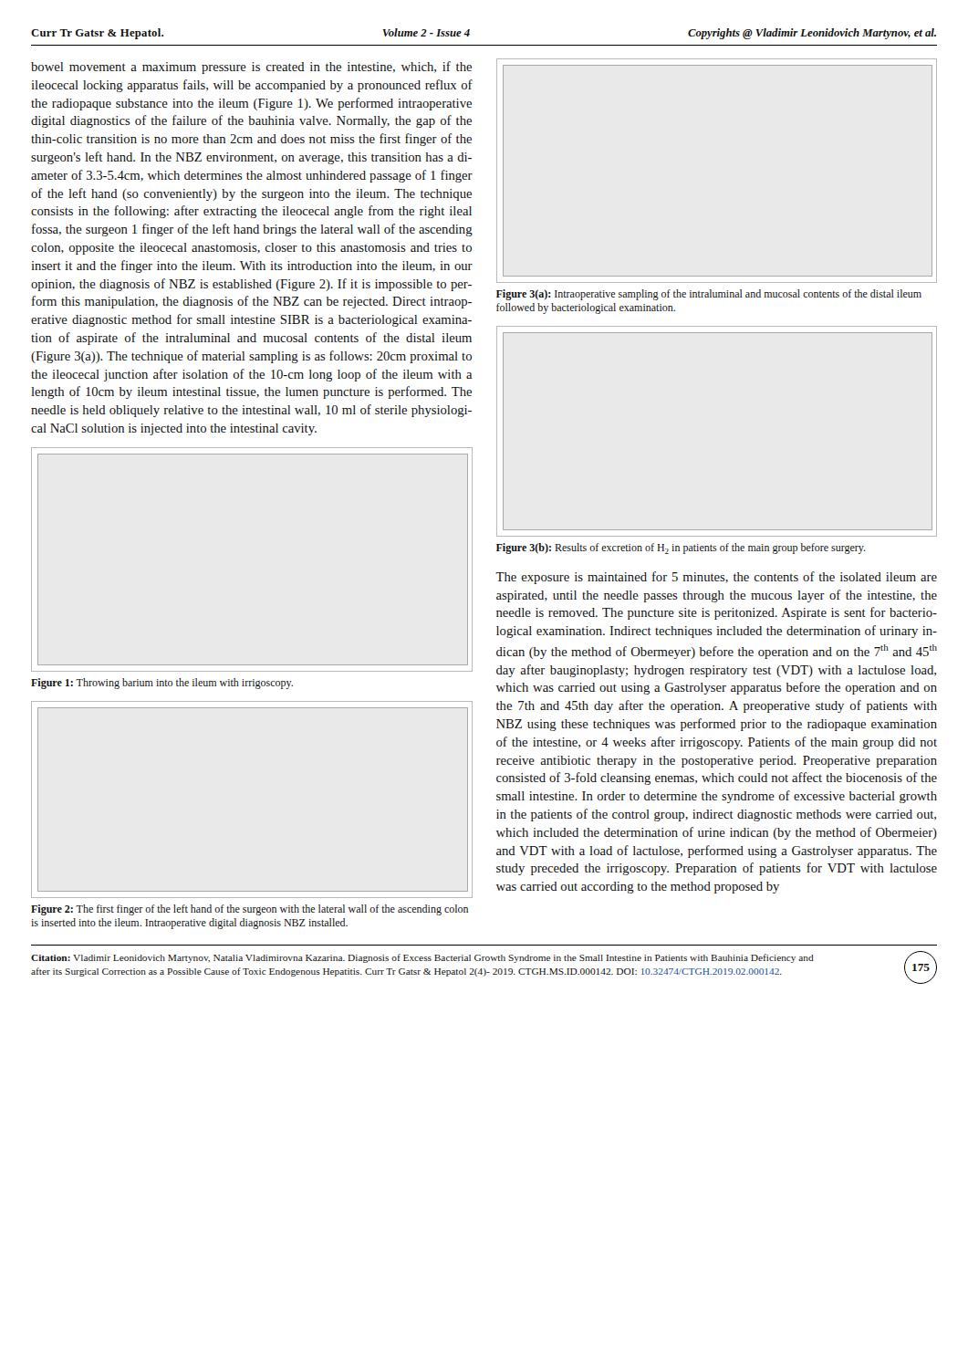Curr Tr Gatsr & Hepatol.
Volume 2 - Issue 4
Copyrights @ Vladimir Leonidovich Martynov, et al.
bowel movement a maximum pressure is created in the intestine, which, if the ileocecal locking apparatus fails, will be accompanied by a pronounced reflux of the radiopaque substance into the ileum (Figure 1). We performed intraoperative digital diagnostics of the failure of the bauhinia valve. Normally, the gap of the thin-colic transition is no more than 2cm and does not miss the first finger of the surgeon's left hand. In the NBZ environment, on average, this transition has a diameter of 3.3-5.4cm, which determines the almost unhindered passage of 1 finger of the left hand (so conveniently) by the surgeon into the ileum. The technique consists in the following: after extracting the ileocecal angle from the right ileal fossa, the surgeon 1 finger of the left hand brings the lateral wall of the ascending colon, opposite the ileocecal anastomosis, closer to this anastomosis and tries to insert it and the finger into the ileum. With its introduction into the ileum, in our opinion, the diagnosis of NBZ is established (Figure 2). If it is impossible to perform this manipulation, the diagnosis of the NBZ can be rejected. Direct intraoperative diagnostic method for small intestine SIBR is a bacteriological examination of aspirate of the intraluminal and mucosal contents of the distal ileum (Figure 3(a)). The technique of material sampling is as follows: 20cm proximal to the ileocecal junction after isolation of the 10-cm long loop of the ileum with a length of 10cm by ileum intestinal tissue, the lumen puncture is performed. The needle is held obliquely relative to the intestinal wall, 10 ml of sterile physiological NaCl solution is injected into the intestinal cavity.
Figure 1: Throwing barium into the ileum with irrigoscopy.
Figure 2: The first finger of the left hand of the surgeon with the lateral wall of the ascending colon is inserted into the ileum. Intraoperative digital diagnosis NBZ installed.
Figure 3(a): Intraoperative sampling of the intraluminal and mucosal contents of the distal ileum followed by bacteriological examination.
Figure 3(b): Results of excretion of H2 in patients of the main group before surgery.
The exposure is maintained for 5 minutes, the contents of the isolated ileum are aspirated, until the needle passes through the mucous layer of the intestine, the needle is removed. The puncture site is peritonized. Aspirate is sent for bacteriological examination. Indirect techniques included the determination of urinary indican (by the method of Obermeyer) before the operation and on the 7th and 45th day after bauginoplasty; hydrogen respiratory test (VDT) with a lactulose load, which was carried out using a Gastrolyser apparatus before the operation and on the 7th and 45th day after the operation. A preoperative study of patients with NBZ using these techniques was performed prior to the radiopaque examination of the intestine, or 4 weeks after irrigoscopy. Patients of the main group did not receive antibiotic therapy in the postoperative period. Preoperative preparation consisted of 3-fold cleansing enemas, which could not affect the biocenosis of the small intestine. In order to determine the syndrome of excessive bacterial growth in the patients of the control group, indirect diagnostic methods were carried out, which included the determination of urine indican (by the method of Obermeier) and VDT with a load of lactulose, performed using a Gastrolyser apparatus. The study preceded the irrigoscopy. Preparation of patients for VDT with lactulose was carried out according to the method proposed by
Citation: Vladimir Leonidovich Martynov, Natalia Vladimirovna Kazarina. Diagnosis of Excess Bacterial Growth Syndrome in the Small Intestine in Patients with Bauhinia Deficiency and after its Surgical Correction as a Possible Cause of Toxic Endogenous Hepatitis. Curr Tr Gatsr & Hepatol 2(4)- 2019. CTGH.MS.ID.000142. DOI: 10.32474/CTGH.2019.02.000142.
175